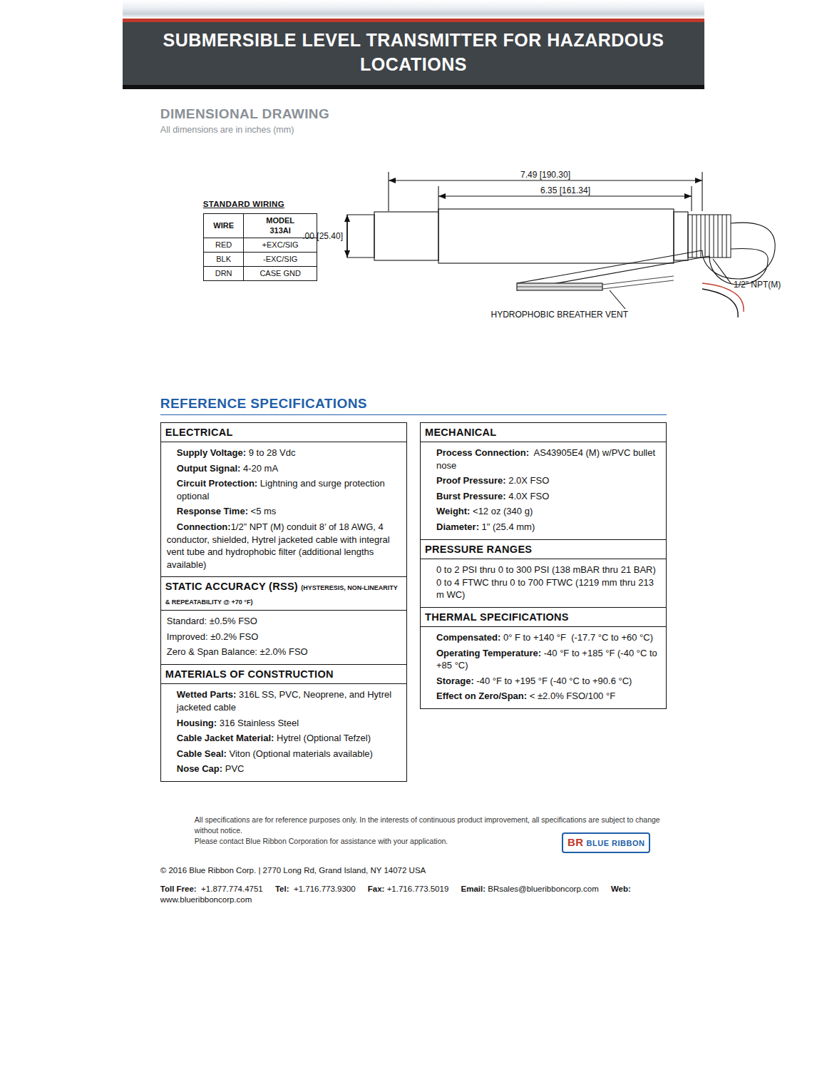SUBMERSIBLE LEVEL TRANSMITTER FOR HAZARDOUS LOCATIONS
DIMENSIONAL DRAWING
All dimensions are in inches (mm)
STANDARD WIRING
| WIRE | MODEL 313AI |
| --- | --- |
| RED | +EXC/SIG |
| BLK | -EXC/SIG |
| DRN | CASE GND |
7.49 [190.30] 6.35 [161.34] ∅1.00 [25.40] 1/2" NPT(M) HYDROPHOBIC BREATHER VENT
REFERENCE SPECIFICATIONS
ELECTRICAL
Supply Voltage: 9 to 28 Vdc
Output Signal: 4-20 mA
Circuit Protection: Lightning and surge protection optional
Response Time: <5 ms
Connection: 1/2” NPT (M) conduit 8’ of 18 AWG, 4 conductor, shielded, Hytrel jacketed cable with integral vent tube and hydrophobic filter (additional lengths available)
STATIC ACCURACY (RSS) (HYSTERESIS, NON-LINEARITY & REPEATABILITY @ +70 °F)
Standard: ±0.5% FSO
Improved: ±0.2% FSO
Zero & Span Balance: ±2.0% FSO
MATERIALS OF CONSTRUCTION
Wetted Parts: 316L SS, PVC, Neoprene, and Hytrel jacketed cable
Housing: 316 Stainless Steel
Cable Jacket Material: Hytrel (Optional Tefzel)
Cable Seal: Viton (Optional materials available)
Nose Cap: PVC
MECHANICAL
Process Connection: AS43905E4 (M) w/PVC bullet nose
Proof Pressure: 2.0X FSO
Burst Pressure: 4.0X FSO
Weight: <12 oz (340 g)
Diameter: 1" (25.4 mm)
PRESSURE RANGES
0 to 2 PSI thru 0 to 300 PSI (138 mBAR thru 21 BAR)
0 to 4 FTWC thru 0 to 700 FTWC (1219 mm thru 213 m WC)
THERMAL SPECIFICATIONS
Compensated: 0° F to +140 °F (-17.7 °C to +60 °C)
Operating Temperature: -40 °F to +185 °F (-40 °C to +85 °C)
Storage: -40 °F to +195 °F (-40 °C to +90.6 °C)
Effect on Zero/Span: < ±2.0% FSO/100 °F
All specifications are for reference purposes only. In the interests of continuous product improvement, all specifications are subject to change without notice.
Please contact Blue Ribbon Corporation for assistance with your application.
BRBLUE RIBBON
© 2016 Blue Ribbon Corp. | 2770 Long Rd, Grand Island, NY 14072 USA
Toll Free: +1.877.774.4751 Tel: +1.716.773.9300 Fax: +1.716.773.5019 Email: BRsales@blueribboncorp.com Web: www.blueribboncorp.com